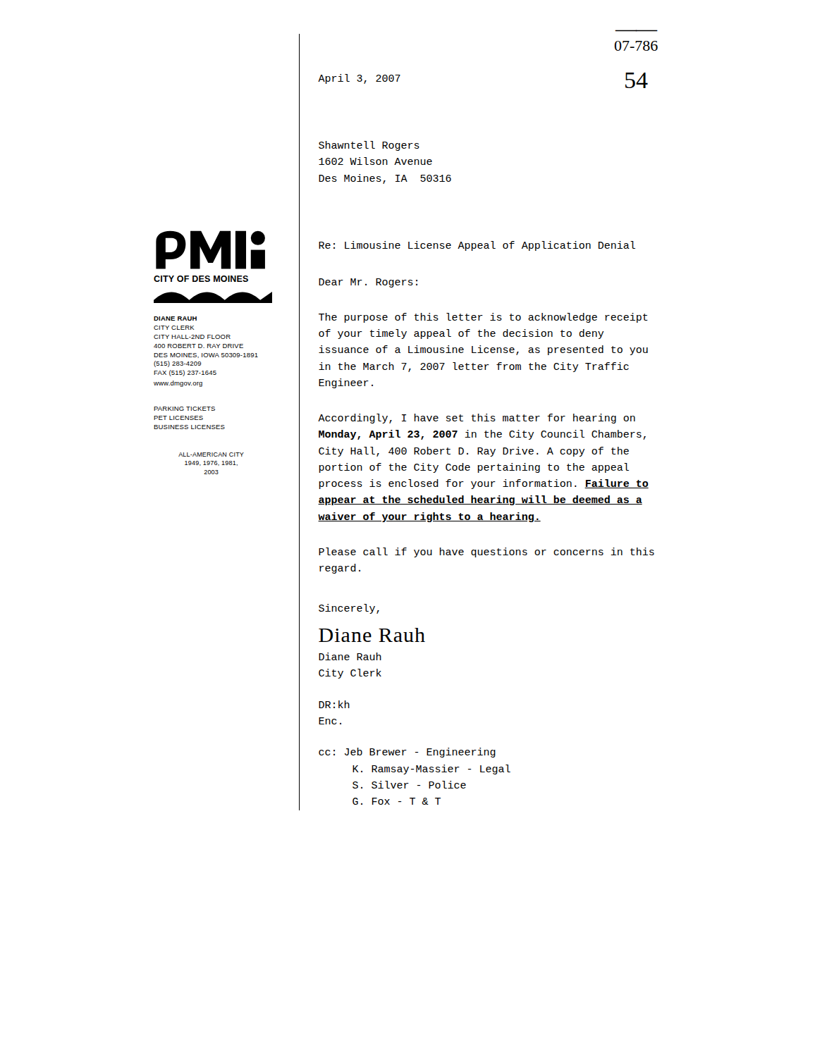——
07-786
54
CITY OF DES MOINES
DIANE RAUH
CITY CLERK
CITY HALL-2ND FLOOR
400 ROBERT D. RAY DRIVE
DES MOINES, IOWA 50309-1891
(515) 283-4209
FAX (515) 237-1645
www.dmgov.org
Parking Tickets
Pet Licenses
Business Licenses
ALL-AMERICAN CITY
1949, 1976, 1981,
2003
April 3, 2007
Shawntell Rogers
1602 Wilson Avenue
Des Moines, IA 50316
Re: Limousine License Appeal of Application Denial
Dear Mr. Rogers:
The purpose of this letter is to acknowledge receipt of your timely appeal of the decision to deny issuance of a Limousine License, as presented to you in the March 7, 2007 letter from the City Traffic Engineer.
Accordingly, I have set this matter for hearing on Monday, April 23, 2007 in the City Council Chambers, City Hall, 400 Robert D. Ray Drive. A copy of the portion of the City Code pertaining to the appeal process is enclosed for your information. Failure to appear at the scheduled hearing will be deemed as a waiver of your rights to a hearing.
Please call if you have questions or concerns in this regard.
Sincerely,
Diane Rauh
Diane Rauh
City Clerk
DR:kh
Enc.
cc: Jeb Brewer - Engineering
K. Ramsay-Massier - Legal
S. Silver - Police
G. Fox - T & T